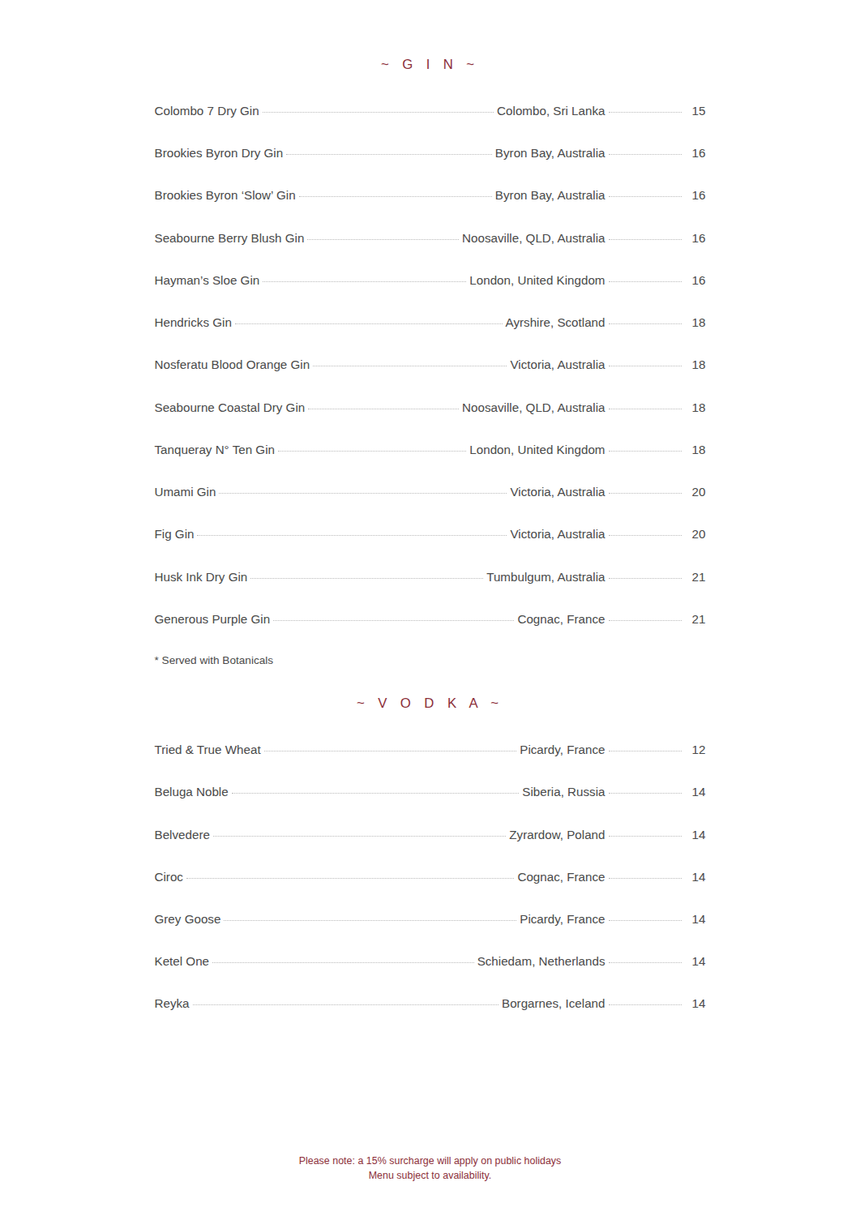~ G I N ~
Colombo 7 Dry Gin Colombo, Sri Lanka 15
Brookies Byron Dry Gin Byron Bay, Australia 16
Brookies Byron ‘Slow’ Gin Byron Bay, Australia 16
Seabourne Berry Blush Gin Noosaville, QLD, Australia 16
Hayman’s Sloe Gin London, United Kingdom 16
Hendricks Gin Ayrshire, Scotland 18
Nosferatu Blood Orange Gin Victoria, Australia 18
Seabourne Coastal Dry Gin Noosaville, QLD, Australia 18
Tanqueray N° Ten Gin London, United Kingdom 18
Umami Gin Victoria, Australia 20
Fig Gin Victoria, Australia 20
Husk Ink Dry Gin Tumbulgum, Australia 21
Generous Purple Gin Cognac, France 21
* Served with Botanicals
~ V O D K A ~
Tried & True Wheat Picardy, France 12
Beluga Noble Siberia, Russia 14
Belvedere Zyrardow, Poland 14
Ciroc Cognac, France 14
Grey Goose Picardy, France 14
Ketel One Schiedam, Netherlands 14
Reyka Borgarnes, Iceland 14
Please note: a 15% surcharge will apply on public holidays
Menu subject to availability.